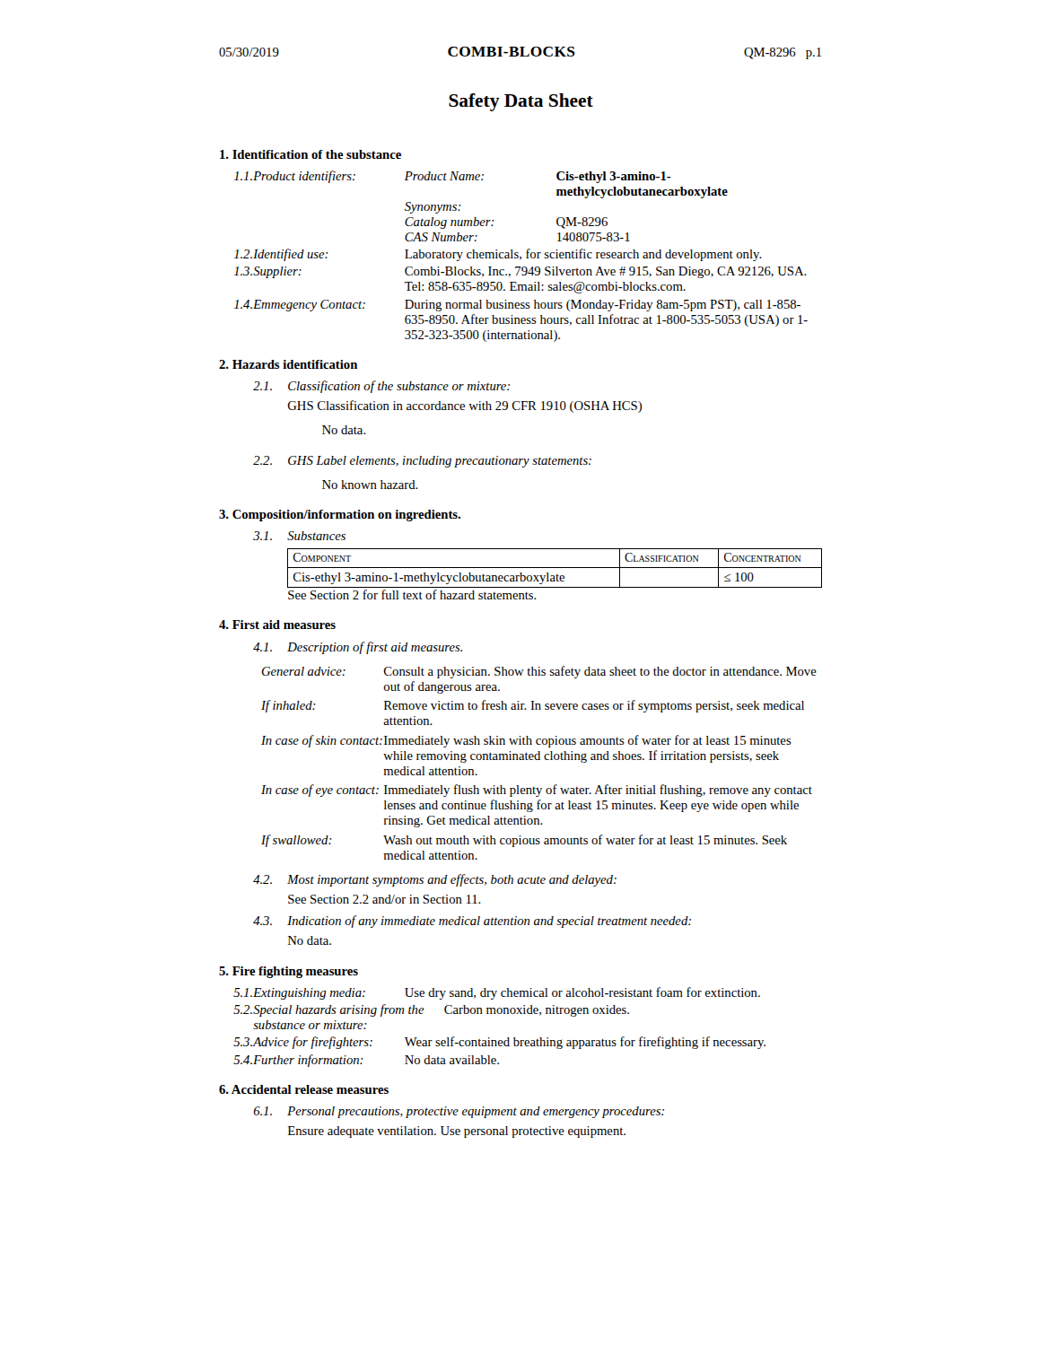05/30/2019
COMBI-BLOCKS
QM-8296 p.1
Safety Data Sheet
1. Identification of the substance
1.1.
Product identifiers:
Product Name:
Cis-ethyl 3-amino-1-methylcyclobutanecarboxylate
Synonyms:
Catalog number:
QM-8296
CAS Number:
1408075-83-1
1.2.
Identified use:
Laboratory chemicals, for scientific research and development only.
1.3.
Supplier:
Combi-Blocks, Inc., 7949 Silverton Ave # 915, San Diego, CA 92126, USA. Tel: 858-635-8950. Email: sales@combi-blocks.com.
1.4.
Emmegency Contact:
During normal business hours (Monday-Friday 8am-5pm PST), call 1-858-635-8950. After business hours, call Infotrac at 1-800-535-5053 (USA) or 1-352-323-3500 (international).
2. Hazards identification
2.1. Classification of the substance or mixture:
GHS Classification in accordance with 29 CFR 1910 (OSHA HCS)
No data.
2.2. GHS Label elements, including precautionary statements:
No known hazard.
3. Composition/information on ingredients.
3.1. Substances
| Component | Classification | Concentration |
| --- | --- | --- |
| Cis-ethyl 3-amino-1-methylcyclobutanecarboxylate | | ≤ 100 |
See Section 2 for full text of hazard statements.
4. First aid measures
4.1. Description of first aid measures.
General advice:
Consult a physician. Show this safety data sheet to the doctor in attendance. Move out of dangerous area.
If inhaled:
Remove victim to fresh air. In severe cases or if symptoms persist, seek medical attention.
In case of skin contact:
Immediately wash skin with copious amounts of water for at least 15 minutes while removing contaminated clothing and shoes. If irritation persists, seek medical attention.
In case of eye contact:
Immediately flush with plenty of water. After initial flushing, remove any contact lenses and continue flushing for at least 15 minutes. Keep eye wide open while rinsing. Get medical attention.
If swallowed:
Wash out mouth with copious amounts of water for at least 15 minutes. Seek medical attention.
4.2. Most important symptoms and effects, both acute and delayed:
See Section 2.2 and/or in Section 11.
4.3. Indication of any immediate medical attention and special treatment needed:
No data.
5. Fire fighting measures
5.1.
Extinguishing media:
Use dry sand, dry chemical or alcohol-resistant foam for extinction.
5.2.
Special hazards arising from the substance or mixture:
Carbon monoxide, nitrogen oxides.
5.3.
Advice for firefighters:
Wear self-contained breathing apparatus for firefighting if necessary.
5.4.
Further information:
No data available.
6. Accidental release measures
6.1. Personal precautions, protective equipment and emergency procedures:
Ensure adequate ventilation. Use personal protective equipment.